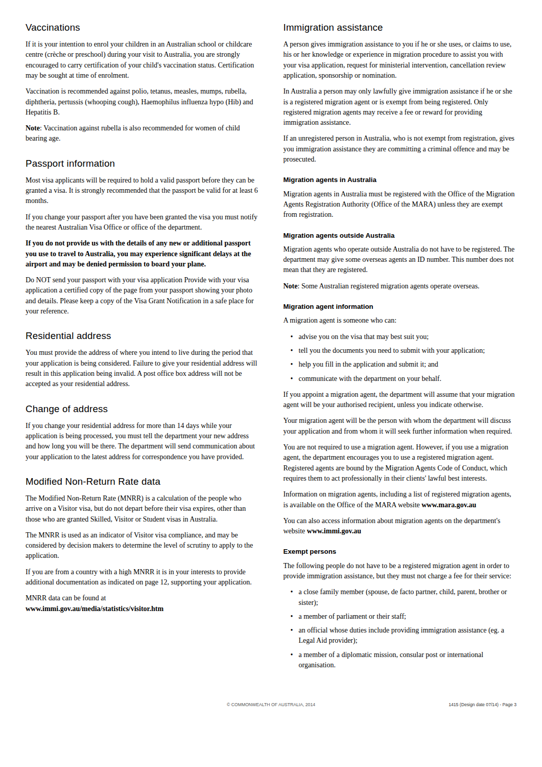Vaccinations
If it is your intention to enrol your children in an Australian school or childcare centre (crèche or preschool) during your visit to Australia, you are strongly encouraged to carry certification of your child's vaccination status. Certification may be sought at time of enrolment.
Vaccination is recommended against polio, tetanus, measles, mumps, rubella, diphtheria, pertussis (whooping cough), Haemophilus influenza hypo (Hib) and Hepatitis B.
Note: Vaccination against rubella is also recommended for women of child bearing age.
Passport information
Most visa applicants will be required to hold a valid passport before they can be granted a visa. It is strongly recommended that the passport be valid for at least 6 months.
If you change your passport after you have been granted the visa you must notify the nearest Australian Visa Office or office of the department.
If you do not provide us with the details of any new or additional passport you use to travel to Australia, you may experience significant delays at the airport and may be denied permission to board your plane.
Do NOT send your passport with your visa application Provide with your visa application a certified copy of the page from your passport showing your photo and details. Please keep a copy of the Visa Grant Notification in a safe place for your reference.
Residential address
You must provide the address of where you intend to live during the period that your application is being considered. Failure to give your residential address will result in this application being invalid. A post office box address will not be accepted as your residential address.
Change of address
If you change your residential address for more than 14 days while your application is being processed, you must tell the department your new address and how long you will be there. The department will send communication about your application to the latest address for correspondence you have provided.
Modified Non-Return Rate data
The Modified Non-Return Rate (MNRR) is a calculation of the people who arrive on a Visitor visa, but do not depart before their visa expires, other than those who are granted Skilled, Visitor or Student visas in Australia.
The MNRR is used as an indicator of Visitor visa compliance, and may be considered by decision makers to determine the level of scrutiny to apply to the application.
If you are from a country with a high MNRR it is in your interests to provide additional documentation as indicated on page 12, supporting your application.
MNRR data can be found at
www.immi.gov.au/media/statistics/visitor.htm
Immigration assistance
A person gives immigration assistance to you if he or she uses, or claims to use, his or her knowledge or experience in migration procedure to assist you with your visa application, request for ministerial intervention, cancellation review application, sponsorship or nomination.
In Australia a person may only lawfully give immigration assistance if he or she is a registered migration agent or is exempt from being registered. Only registered migration agents may receive a fee or reward for providing immigration assistance.
If an unregistered person in Australia, who is not exempt from registration, gives you immigration assistance they are committing a criminal offence and may be prosecuted.
Migration agents in Australia
Migration agents in Australia must be registered with the Office of the Migration Agents Registration Authority (Office of the MARA) unless they are exempt from registration.
Migration agents outside Australia
Migration agents who operate outside Australia do not have to be registered. The department may give some overseas agents an ID number. This number does not mean that they are registered.
Note: Some Australian registered migration agents operate overseas.
Migration agent information
A migration agent is someone who can:
advise you on the visa that may best suit you;
tell you the documents you need to submit with your application;
help you fill in the application and submit it; and
communicate with the department on your behalf.
If you appoint a migration agent, the department will assume that your migration agent will be your authorised recipient, unless you indicate otherwise.
Your migration agent will be the person with whom the department will discuss your application and from whom it will seek further information when required.
You are not required to use a migration agent. However, if you use a migration agent, the department encourages you to use a registered migration agent. Registered agents are bound by the Migration Agents Code of Conduct, which requires them to act professionally in their clients' lawful best interests.
Information on migration agents, including a list of registered migration agents, is available on the Office of the MARA website www.mara.gov.au
You can also access information about migration agents on the department's website www.immi.gov.au
Exempt persons
The following people do not have to be a registered migration agent in order to provide immigration assistance, but they must not charge a fee for their service:
a close family member (spouse, de facto partner, child, parent, brother or sister);
a member of parliament or their staff;
an official whose duties include providing immigration assistance (eg. a Legal Aid provider);
a member of a diplomatic mission, consular post or international organisation.
© COMMONWEALTH OF AUSTRALIA, 2014
1415 (Design date 07/14) - Page 3